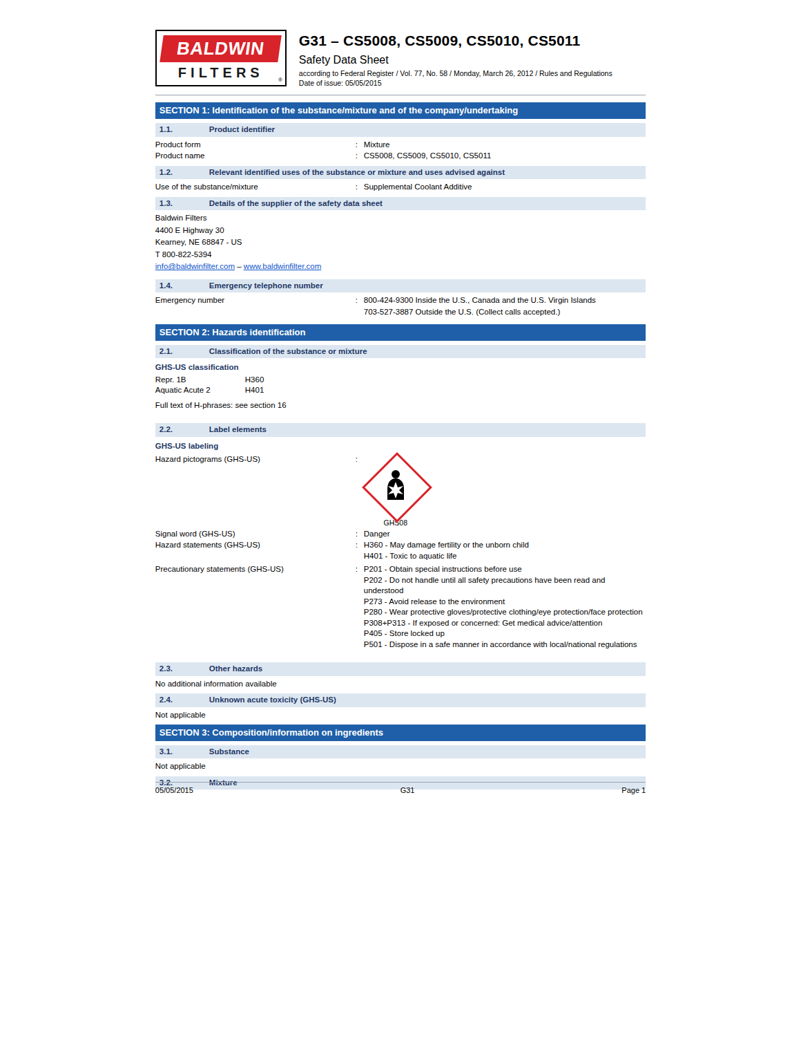BALDWIN
FILTERS
®
G31 – CS5008, CS5009, CS5010, CS5011
Safety Data Sheet
according to Federal Register / Vol. 77, No. 58 / Monday, March 26, 2012 / Rules and Regulations
Date of issue: 05/05/2015
SECTION 1: Identification of the substance/mixture and of the company/undertaking
1.1. Product identifier
Product form
:
Mixture
Product name
:
CS5008, CS5009, CS5010, CS5011
1.2. Relevant identified uses of the substance or mixture and uses advised against
Use of the substance/mixture
:
Supplemental Coolant Additive
1.3. Details of the supplier of the safety data sheet
Baldwin Filters
4400 E Highway 30
Kearney, NE 68847 - US
T 800-822-5394
info@baldwinfilter.com – www.baldwinfilter.com
1.4. Emergency telephone number
Emergency number
:
800-424-9300 Inside the U.S., Canada and the U.S. Virgin Islands
703-527-3887 Outside the U.S. (Collect calls accepted.)
SECTION 2: Hazards identification
2.1. Classification of the substance or mixture
GHS-US classification
Repr. 1B H360
Aquatic Acute 2 H401
Full text of H-phrases: see section 16
2.2. Label elements
GHS-US labeling
Hazard pictograms (GHS-US)
:
GHS08
Signal word (GHS-US)
:
Danger
Hazard statements (GHS-US)
:
H360 - May damage fertility or the unborn child
H401 - Toxic to aquatic life
Precautionary statements (GHS-US)
:
P201 - Obtain special instructions before use
P202 - Do not handle until all safety precautions have been read and understood
P273 - Avoid release to the environment
P280 - Wear protective gloves/protective clothing/eye protection/face protection
P308+P313 - If exposed or concerned: Get medical advice/attention
P405 - Store locked up
P501 - Dispose in a safe manner in accordance with local/national regulations
2.3. Other hazards
No additional information available
2.4. Unknown acute toxicity (GHS-US)
Not applicable
SECTION 3: Composition/information on ingredients
3.1. Substance
Not applicable
3.2. Mixture
05/05/2015
G31
Page 1